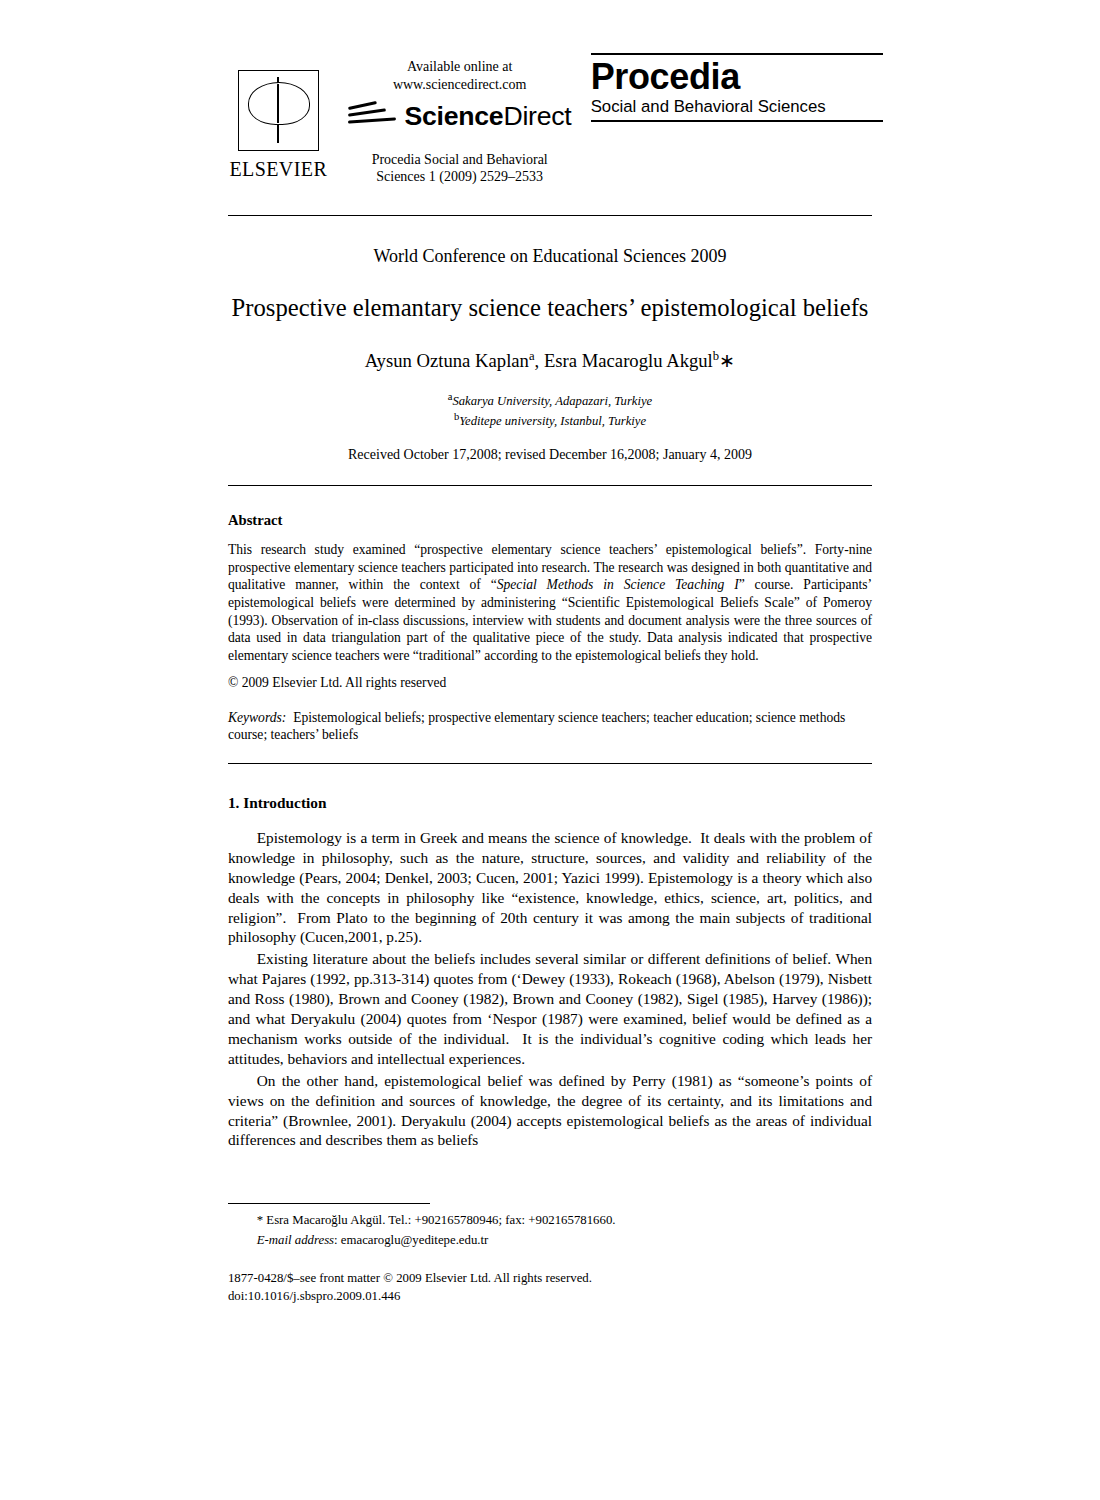ELSEVIER
Available online at www.sciencedirect.com
Science Direct
Procedia Social and Behavioral Sciences 1 (2009) 2529–2533
Procedia
Social and Behavioral Sciences
World Conference on Educational Sciences 2009
Prospective elemantary science teachers’ epistemological beliefs
Aysun Oztuna Kaplana, Esra Macaroglu Akgulb∗
aSakarya University, Adapazari, Turkiye
bYeditepe university, Istanbul, Turkiye
Received October 17,2008; revised December 16,2008; January 4, 2009
Abstract
This research study examined “prospective elementary science teachers’ epistemological beliefs”. Forty-nine prospective elementary science teachers participated into research. The research was designed in both quantitative and qualitative manner, within the context of “Special Methods in Science Teaching I” course. Participants’ epistemological beliefs were determined by administering “Scientific Epistemological Beliefs Scale” of Pomeroy (1993). Observation of in-class discussions, interview with students and document analysis were the three sources of data used in data triangulation part of the qualitative piece of the study. Data analysis indicated that prospective elementary science teachers were “traditional” according to the epistemological beliefs they hold.
© 2009 Elsevier Ltd. All rights reserved
Keywords: Epistemological beliefs; prospective elementary science teachers; teacher education; science methods course; teachers’ beliefs
1. Introduction
Epistemology is a term in Greek and means the science of knowledge. It deals with the problem of knowledge in philosophy, such as the nature, structure, sources, and validity and reliability of the knowledge (Pears, 2004; Denkel, 2003; Cucen, 2001; Yazici 1999). Epistemology is a theory which also deals with the concepts in philosophy like “existence, knowledge, ethics, science, art, politics, and religion”. From Plato to the beginning of 20th century it was among the main subjects of traditional philosophy (Cucen,2001, p.25).
Existing literature about the beliefs includes several similar or different definitions of belief. When what Pajares (1992, pp.313-314) quotes from (‘Dewey (1933), Rokeach (1968), Abelson (1979), Nisbett and Ross (1980), Brown and Cooney (1982), Brown and Cooney (1982), Sigel (1985), Harvey (1986)); and what Deryakulu (2004) quotes from ‘Nespor (1987) were examined, belief would be defined as a mechanism works outside of the individual. It is the individual’s cognitive coding which leads her attitudes, behaviors and intellectual experiences.
On the other hand, epistemological belief was defined by Perry (1981) as “someone’s points of views on the definition and sources of knowledge, the degree of its certainty, and its limitations and criteria” (Brownlee, 2001). Deryakulu (2004) accepts epistemological beliefs as the areas of individual differences and describes them as beliefs
* Esra Macaroğlu Akgül. Tel.: +902165780946; fax: +902165781660.
E-mail address: emacaroglu@yeditepe.edu.tr
1877-0428/$–see front matter © 2009 Elsevier Ltd. All rights reserved.
doi:10.1016/j.sbspro.2009.01.446